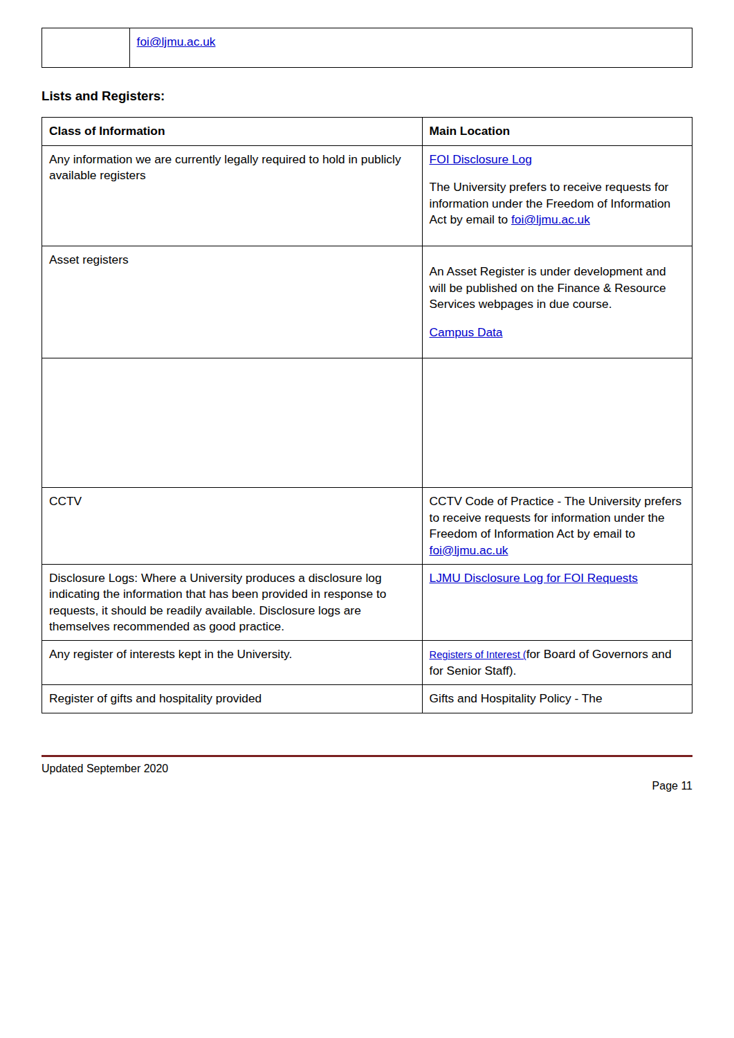| | foi@ljmu.ac.uk |
Lists and Registers:
| Class of Information | Main Location |
| --- | --- |
| Any information we are currently legally required to hold in publicly available registers | FOI Disclosure Log The University prefers to receive requests for information under the Freedom of Information Act by email to foi@ljmu.ac.uk |
| Asset registers | An Asset Register is under development and will be published on the Finance & Resource Services webpages in due course. Campus Data |
| CCTV | CCTV Code of Practice - The University prefers to receive requests for information under the Freedom of Information Act by email to foi@ljmu.ac.uk |
| Disclosure Logs: Where a University produces a disclosure log indicating the information that has been provided in response to requests, it should be readily available. Disclosure logs are themselves recommended as good practice. | LJMU Disclosure Log for FOI Requests |
| Any register of interests kept in the University. | Registers of Interest ( for Board of Governors and for Senior Staff). |
| Register of gifts and hospitality provided | Gifts and Hospitality Policy - The |
Updated September 2020
Page 11